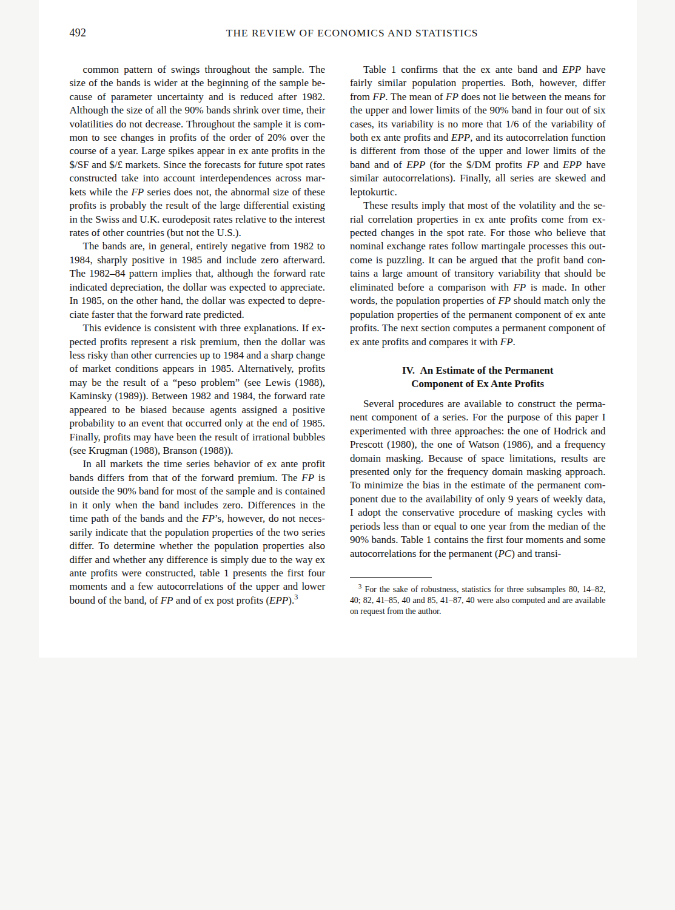492 The Review of Economics and Statistics
common pattern of swings throughout the sample. The size of the bands is wider at the beginning of the sample because of parameter uncertainty and is reduced after 1982. Although the size of all the 90% bands shrink over time, their volatilities do not decrease. Throughout the sample it is common to see changes in profits of the order of 20% over the course of a year. Large spikes appear in ex ante profits in the $/SF and $/£ markets. Since the forecasts for future spot rates constructed take into account interdependences across markets while the FP series does not, the abnormal size of these profits is probably the result of the large differential existing in the Swiss and U.K. eurodeposit rates relative to the interest rates of other countries (but not the U.S.).
The bands are, in general, entirely negative from 1982 to 1984, sharply positive in 1985 and include zero afterward. The 1982–84 pattern implies that, although the forward rate indicated depreciation, the dollar was expected to appreciate. In 1985, on the other hand, the dollar was expected to depreciate faster that the forward rate predicted.
This evidence is consistent with three explanations. If expected profits represent a risk premium, then the dollar was less risky than other currencies up to 1984 and a sharp change of market conditions appears in 1985. Alternatively, profits may be the result of a “peso problem” (see Lewis (1988), Kaminsky (1989)). Between 1982 and 1984, the forward rate appeared to be biased because agents assigned a positive probability to an event that occurred only at the end of 1985. Finally, profits may have been the result of irrational bubbles (see Krugman (1988), Branson (1988)).
In all markets the time series behavior of ex ante profit bands differs from that of the forward premium. The FP is outside the 90% band for most of the sample and is contained in it only when the band includes zero. Differences in the time path of the bands and the FP’s, however, do not necessarily indicate that the population properties of the two series differ. To determine whether the population properties also differ and whether any difference is simply due to the way ex ante profits were constructed, table 1 presents the first four moments and a few autocorrelations of the upper and lower bound of the band, of FP and of ex post profits (EPP).3
Table 1 confirms that the ex ante band and EPP have fairly similar population properties. Both, however, differ from FP. The mean of FP does not lie between the means for the upper and lower limits of the 90% band in four out of six cases, its variability is no more that 1/6 of the variability of both ex ante profits and EPP, and its autocorrelation function is different from those of the upper and lower limits of the band and of EPP (for the $/DM profits FP and EPP have similar autocorrelations). Finally, all series are skewed and leptokurtic.
These results imply that most of the volatility and the serial correlation properties in ex ante profits come from expected changes in the spot rate. For those who believe that nominal exchange rates follow martingale processes this outcome is puzzling. It can be argued that the profit band contains a large amount of transitory variability that should be eliminated before a comparison with FP is made. In other words, the population properties of FP should match only the population properties of the permanent component of ex ante profits. The next section computes a permanent component of ex ante profits and compares it with FP.
IV. An Estimate of the Permanent
Component of Ex Ante Profits
Several procedures are available to construct the permanent component of a series. For the purpose of this paper I experimented with three approaches: the one of Hodrick and Prescott (1980), the one of Watson (1986), and a frequency domain masking. Because of space limitations, results are presented only for the frequency domain masking approach. To minimize the bias in the estimate of the permanent component due to the availability of only 9 years of weekly data, I adopt the conservative procedure of masking cycles with periods less than or equal to one year from the median of the 90% bands. Table 1 contains the first four moments and some autocorrelations for the permanent (PC) and transi-
3 For the sake of robustness, statistics for three subsamples 80, 14–82, 40; 82, 41–85, 40 and 85, 41–87, 40 were also computed and are available on request from the author.